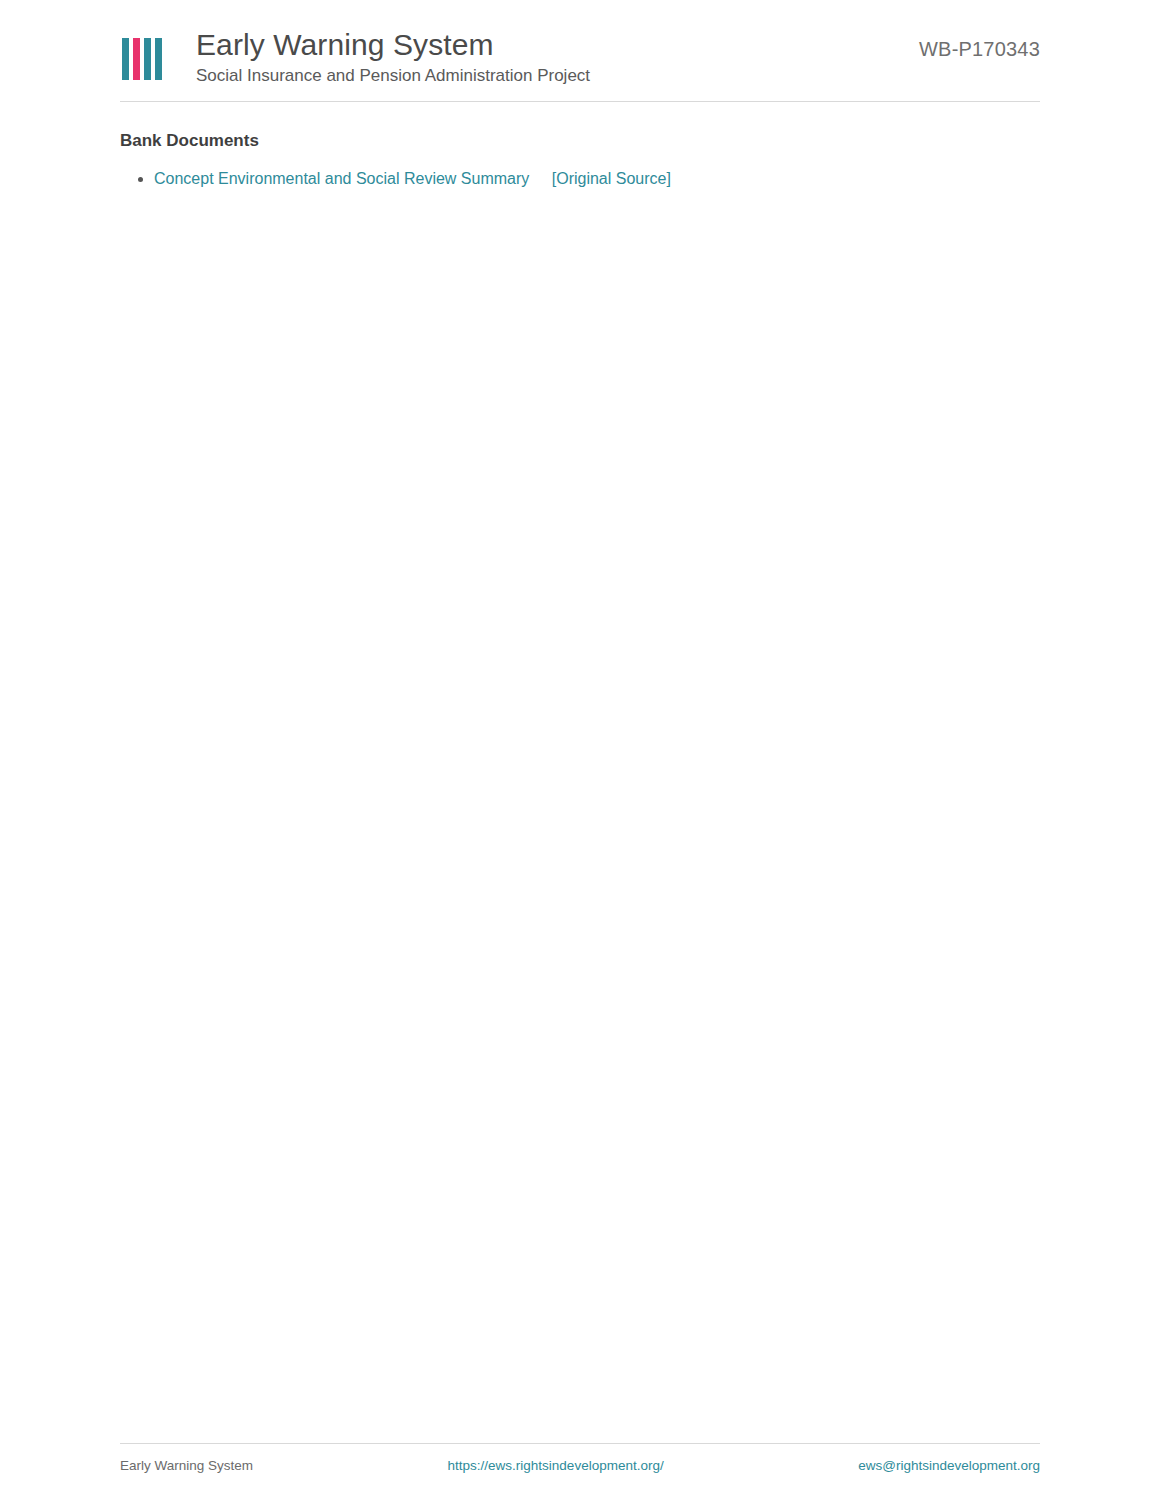Early Warning System
Social Insurance and Pension Administration Project
WB-P170343
Bank Documents
Concept Environmental and Social Review Summary [Original Source]
Early Warning System
https://ews.rightsindevelopment.org/
ews@rightsindevelopment.org